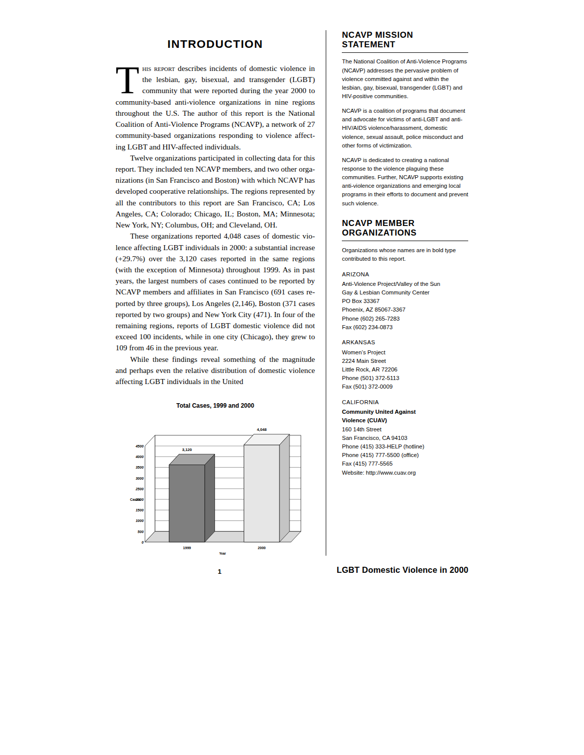INTRODUCTION
This report describes incidents of domestic violence in the lesbian, gay, bisexual, and transgender (LGBT) community that were reported during the year 2000 to community-based anti-violence organizations in nine regions throughout the U.S. The author of this report is the National Coalition of Anti-Violence Programs (NCAVP), a network of 27 community-based organizations responding to violence affecting LGBT and HIV-affected individuals.
Twelve organizations participated in collecting data for this report. They included ten NCAVP members, and two other organizations (in San Francisco and Boston) with which NCAVP has developed cooperative relationships. The regions represented by all the contributors to this report are San Francisco, CA; Los Angeles, CA; Colorado; Chicago, IL; Boston, MA; Minnesota; New York, NY; Columbus, OH; and Cleveland, OH.
These organizations reported 4,048 cases of domestic violence affecting LGBT individuals in 2000: a substantial increase (+29.7%) over the 3,120 cases reported in the same regions (with the exception of Minnesota) throughout 1999. As in past years, the largest numbers of cases continued to be reported by NCAVP members and affiliates in San Francisco (691 cases reported by three groups), Los Angeles (2,146), Boston (371 cases reported by two groups) and New York City (471). In four of the remaining regions, reports of LGBT domestic violence did not exceed 100 incidents, while in one city (Chicago), they grew to 109 from 46 in the previous year.
While these findings reveal something of the magnitude and perhaps even the relative distribution of domestic violence affecting LGBT individuals in the United
Total Cases, 1999 and 2000
4500 4000 3500 3000 2500 2000 1500 1000 500 0 Cases 3,120 4,048 1999 2000 Year
NCAVP MISSION STATEMENT
The National Coalition of Anti-Violence Programs (NCAVP) addresses the pervasive problem of violence committed against and within the lesbian, gay, bisexual, transgender (LGBT) and HIV-positive communities.
NCAVP is a coalition of programs that document and advocate for victims of anti-LGBT and anti-HIV/AIDS violence/harassment, domestic violence, sexual assault, police misconduct and other forms of victimization.
NCAVP is dedicated to creating a national response to the violence plaguing these communities. Further, NCAVP supports existing anti-violence organizations and emerging local programs in their efforts to document and prevent such violence.
NCAVP MEMBER ORGANIZATIONS
Organizations whose names are in bold type contributed to this report.
ARIZONA
Anti-Violence Project/Valley of the Sun
Gay & Lesbian Community Center
PO Box 33367
Phoenix, AZ 85067-3367
Phone (602) 265-7283
Fax (602) 234-0873
ARKANSAS
Women’s Project
2224 Main Street
Little Rock, AR 72206
Phone (501) 372-5113
Fax (501) 372-0009
CALIFORNIA
Community United Against
Violence (CUAV)
160 14th Street
San Francisco, CA 94103
Phone (415) 333-HELP (hotline)
Phone (415) 777-5500 (office)
Fax (415) 777-5565
Website: http://www.cuav.org
1
LGBT Domestic Violence in 2000